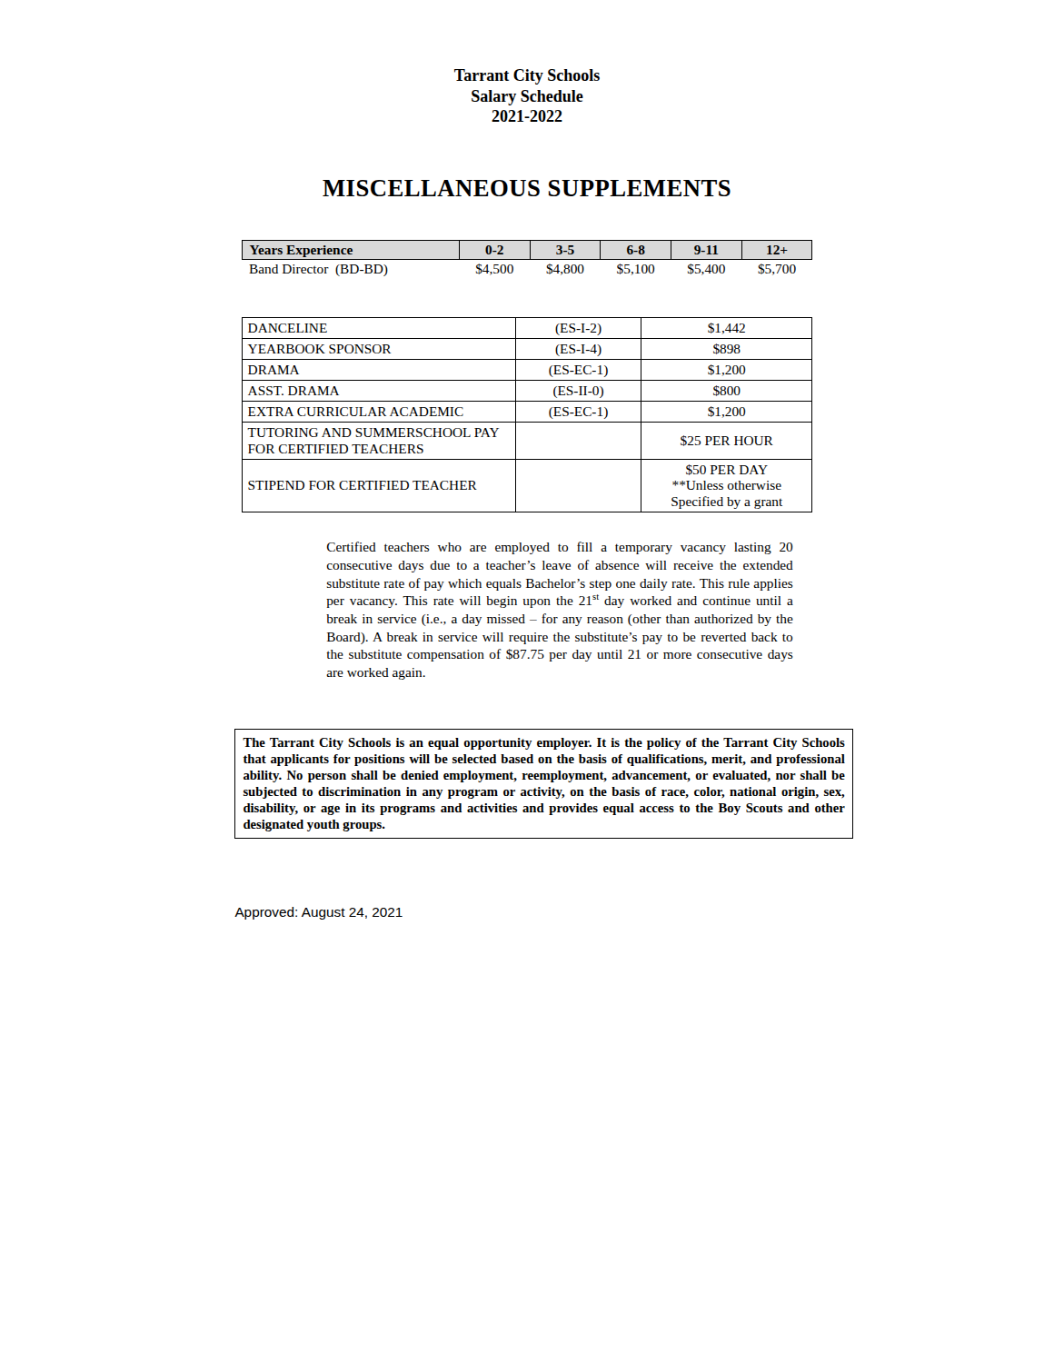Tarrant City Schools
Salary Schedule
2021-2022
MISCELLANEOUS SUPPLEMENTS
| Years Experience | 0-2 | 3-5 | 6-8 | 9-11 | 12+ |
| --- | --- | --- | --- | --- | --- |
| Band Director (BD-BD) | $4,500 | $4,800 | $5,100 | $5,400 | $5,700 |
| DANCELINE | (ES-I-2) | $1,442 |
| YEARBOOK SPONSOR | (ES-I-4) | $898 |
| DRAMA | (ES-EC-1) | $1,200 |
| ASST. DRAMA | (ES-II-0) | $800 |
| EXTRA CURRICULAR ACADEMIC | (ES-EC-1) | $1,200 |
| TUTORING AND SUMMERSCHOOL PAY FOR CERTIFIED TEACHERS | | $25 PER HOUR |
| STIPEND FOR CERTIFIED TEACHER | | $50 PER DAY **Unless otherwise Specified by a grant |
Certified teachers who are employed to fill a temporary vacancy lasting 20 consecutive days due to a teacher’s leave of absence will receive the extended substitute rate of pay which equals Bachelor’s step one daily rate. This rule applies per vacancy. This rate will begin upon the 21st day worked and continue until a break in service (i.e., a day missed – for any reason (other than authorized by the Board). A break in service will require the substitute’s pay to be reverted back to the substitute compensation of $87.75 per day until 21 or more consecutive days are worked again.
The Tarrant City Schools is an equal opportunity employer. It is the policy of the Tarrant City Schools that applicants for positions will be selected based on the basis of qualifications, merit, and professional ability. No person shall be denied employment, reemployment, advancement, or evaluated, nor shall be subjected to discrimination in any program or activity, on the basis of race, color, national origin, sex, disability, or age in its programs and activities and provides equal access to the Boy Scouts and other designated youth groups.
Approved: August 24, 2021